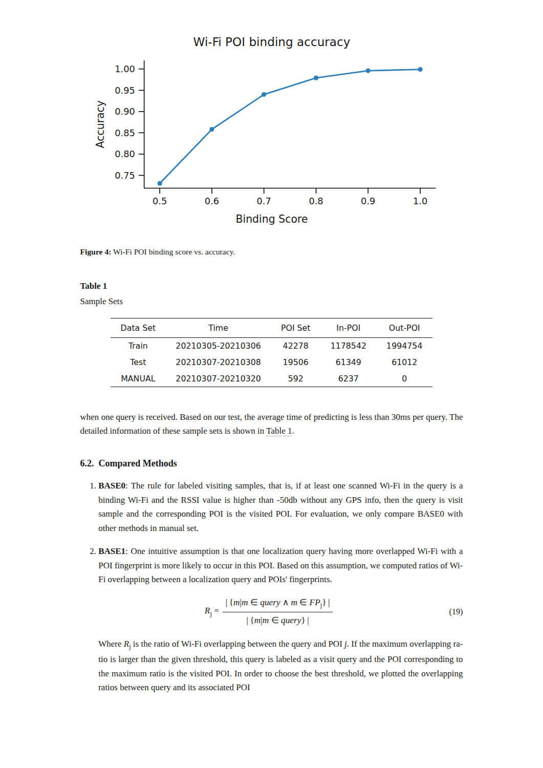Wi-Fi POI binding accuracy Line chart showing accuracy increasing from about 0.73 at a binding score of 0.5 to about 1.00 at a binding score of 1.0. Wi-Fi POI binding accuracy 0.75 0.80 0.85 0.90 0.95 1.00 0.5 0.6 0.7 0.8 0.9 1.0 Binding Score Accuracy
Figure 4: Wi-Fi POI binding score vs. accuracy.
Table 1
Sample Sets
| Data Set | Time | POI Set | In-POI | Out-POI |
| --- | --- | --- | --- | --- |
| Train | 20210305-20210306 | 42278 | 1178542 | 1994754 |
| Test | 20210307-20210308 | 19506 | 61349 | 61012 |
| MANUAL | 20210307-20210320 | 592 | 6237 | 0 |
when one query is received. Based on our test, the average time of predicting is less than 30ms per query. The detailed information of these sample sets is shown in Table 1.
6.2. Compared Methods
BASE0: The rule for labeled visiting samples, that is, if at least one scanned Wi-Fi in the query is a binding Wi-Fi and the RSSI value is higher than -50db without any GPS info, then the query is visit sample and the corresponding POI is the visited POI. For evaluation, we only compare BASE0 with other methods in manual set.
BASE1: One intuitive assumption is that one localization query having more overlapped Wi-Fi with a POI fingerprint is more likely to occur in this POI. Based on this assumption, we computed ratios of Wi-Fi overlapping between a localization query and POIs' fingerprints.
Rj = | {m|m ∈ query ∧ m ∈ FPj} | | {m|m ∈ query} |
(19)
Where Rj is the ratio of Wi-Fi overlapping between the query and POI j. If the maximum overlapping ratio is larger than the given threshold, this query is labeled as a visit query and the POI corresponding to the maximum ratio is the visited POI. In order to choose the best threshold, we plotted the overlapping ratios between query and its associated POI